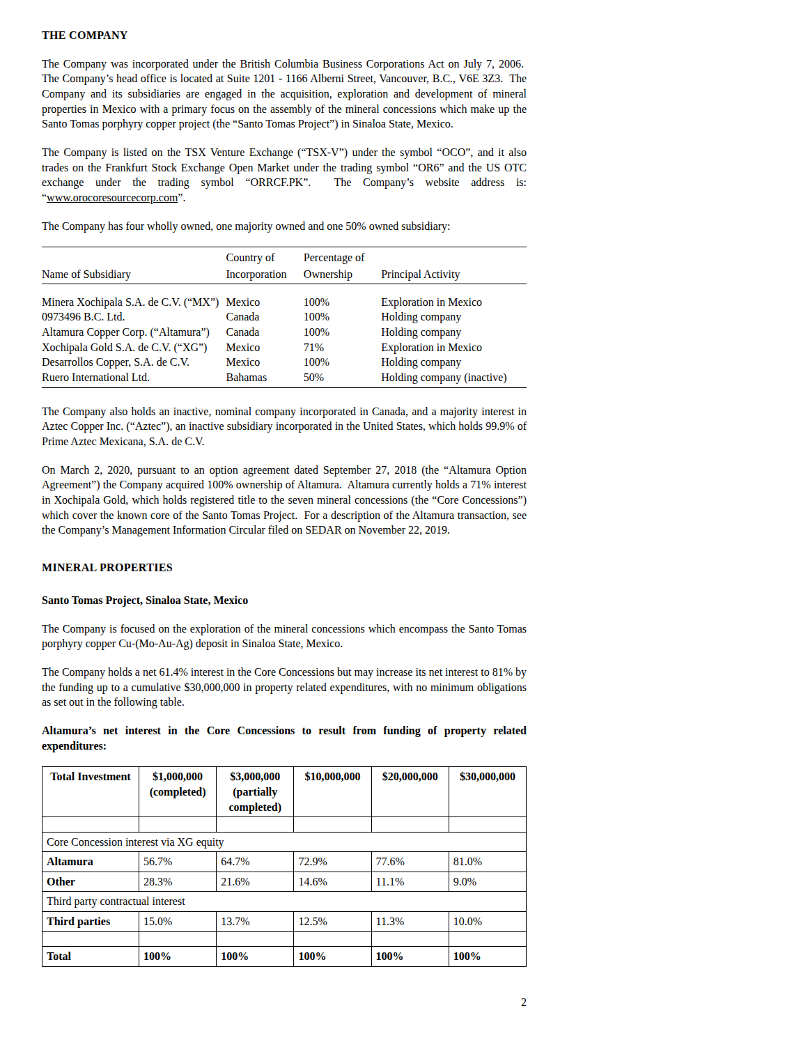THE COMPANY
The Company was incorporated under the British Columbia Business Corporations Act on July 7, 2006. The Company’s head office is located at Suite 1201 - 1166 Alberni Street, Vancouver, B.C., V6E 3Z3. The Company and its subsidiaries are engaged in the acquisition, exploration and development of mineral properties in Mexico with a primary focus on the assembly of the mineral concessions which make up the Santo Tomas porphyry copper project (the “Santo Tomas Project”) in Sinaloa State, Mexico.
The Company is listed on the TSX Venture Exchange (“TSX-V”) under the symbol “OCO”, and it also trades on the Frankfurt Stock Exchange Open Market under the trading symbol “OR6” and the US OTC exchange under the trading symbol “ORRCF.PK”. The Company’s website address is: “www.orocoresourcecorp.com”.
The Company has four wholly owned, one majority owned and one 50% owned subsidiary:
| | Country of | Percentage of | |
| --- | --- | --- | --- |
| Name of Subsidiary | Incorporation | Ownership | Principal Activity |
| Minera Xochipala S.A. de C.V. (“MX”) | Mexico | 100% | Exploration in Mexico |
| 0973496 B.C. Ltd. | Canada | 100% | Holding company |
| Altamura Copper Corp. (“Altamura”) | Canada | 100% | Holding company |
| Xochipala Gold S.A. de C.V. (“XG”) | Mexico | 71% | Exploration in Mexico |
| Desarrollos Copper, S.A. de C.V. | Mexico | 100% | Holding company |
| Ruero International Ltd. | Bahamas | 50% | Holding company (inactive) |
The Company also holds an inactive, nominal company incorporated in Canada, and a majority interest in Aztec Copper Inc. (“Aztec”), an inactive subsidiary incorporated in the United States, which holds 99.9% of Prime Aztec Mexicana, S.A. de C.V.
On March 2, 2020, pursuant to an option agreement dated September 27, 2018 (the “Altamura Option Agreement”) the Company acquired 100% ownership of Altamura. Altamura currently holds a 71% interest in Xochipala Gold, which holds registered title to the seven mineral concessions (the “Core Concessions”) which cover the known core of the Santo Tomas Project. For a description of the Altamura transaction, see the Company’s Management Information Circular filed on SEDAR on November 22, 2019.
MINERAL PROPERTIES
Santo Tomas Project, Sinaloa State, Mexico
The Company is focused on the exploration of the mineral concessions which encompass the Santo Tomas porphyry copper Cu-(Mo-Au-Ag) deposit in Sinaloa State, Mexico.
The Company holds a net 61.4% interest in the Core Concessions but may increase its net interest to 81% by the funding up to a cumulative $30,000,000 in property related expenditures, with no minimum obligations as set out in the following table.
Altamura’s net interest in the Core Concessions to result from funding of property related expenditures:
| Total Investment | $1,000,000 (completed) | $3,000,000 (partially completed) | $10,000,000 | $20,000,000 | $30,000,000 |
| --- | --- | --- | --- | --- | --- |
| Core Concession interest via XG equity |
| Altamura | 56.7% | 64.7% | 72.9% | 77.6% | 81.0% |
| Other | 28.3% | 21.6% | 14.6% | 11.1% | 9.0% |
| Third party contractual interest |
| Third parties | 15.0% | 13.7% | 12.5% | 11.3% | 10.0% |
| Total | 100% | 100% | 100% | 100% | 100% |
2